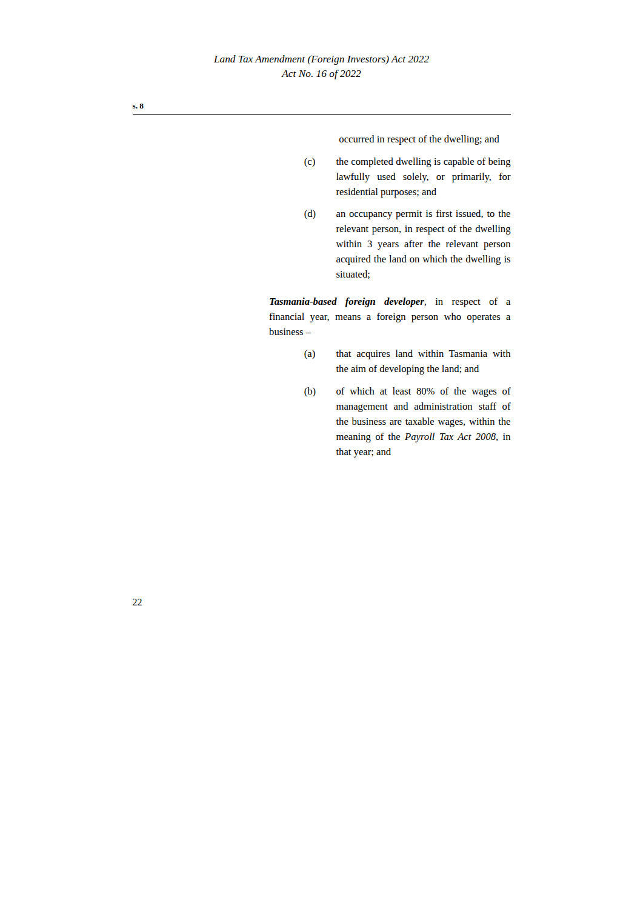Land Tax Amendment (Foreign Investors) Act 2022
Act No. 16 of 2022
s. 8
occurred in respect of the dwelling; and
(c)
the completed dwelling is capable of being lawfully used solely, or primarily, for residential purposes; and
(d)
an occupancy permit is first issued, to the relevant person, in respect of the dwelling within 3 years after the relevant person acquired the land on which the dwelling is situated;
Tasmania-based foreign developer, in respect of a financial year, means a foreign person who operates a business –
(a)
that acquires land within Tasmania with the aim of developing the land; and
(b)
of which at least 80% of the wages of management and administration staff of the business are taxable wages, within the meaning of the Payroll Tax Act 2008, in that year; and
22